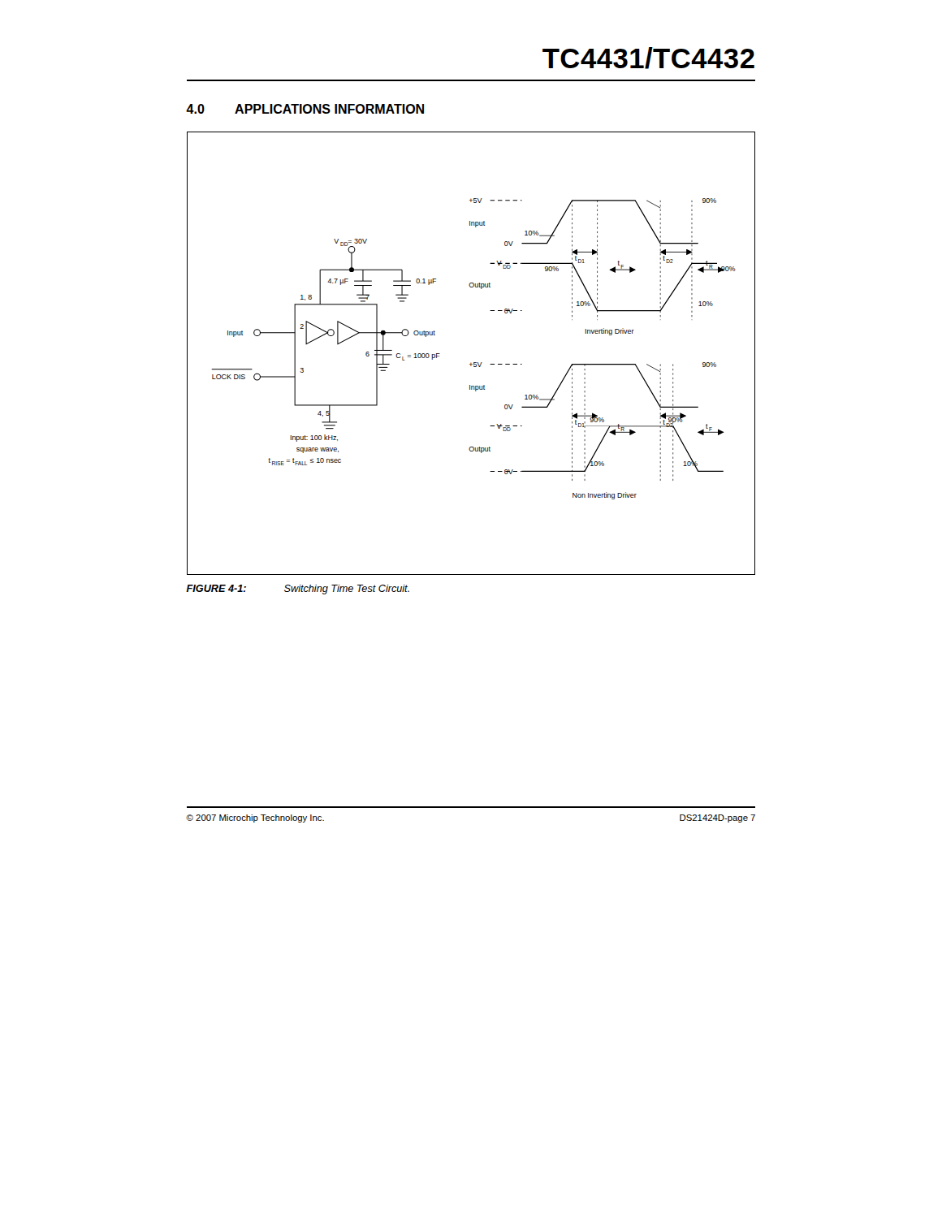TC4431/TC4432
4.0 APPLICATIONS INFORMATION
V DD = 30V 4.7 µF 0.1 µF 1, 8 7 6 2 3 4, 5 Input LOCK DIS Output C L = 1000 pF Input: 100 kHz, square wave, t RISE = t FALL ≤ 10 nsec +5V Input 0V 10% 90% V DD Output 0V 90% 90% 10% 10% t D1 t D2 t F t R Inverting Driver +5V Input 0V 10% 90% V DD Output 0V t D1 t D2 t R t F 90% 90% 10% 10% Non Inverting Driver
FIGURE 4-1: Switching Time Test Circuit.
© 2007 Microchip Technology Inc.
DS21424D-page 7